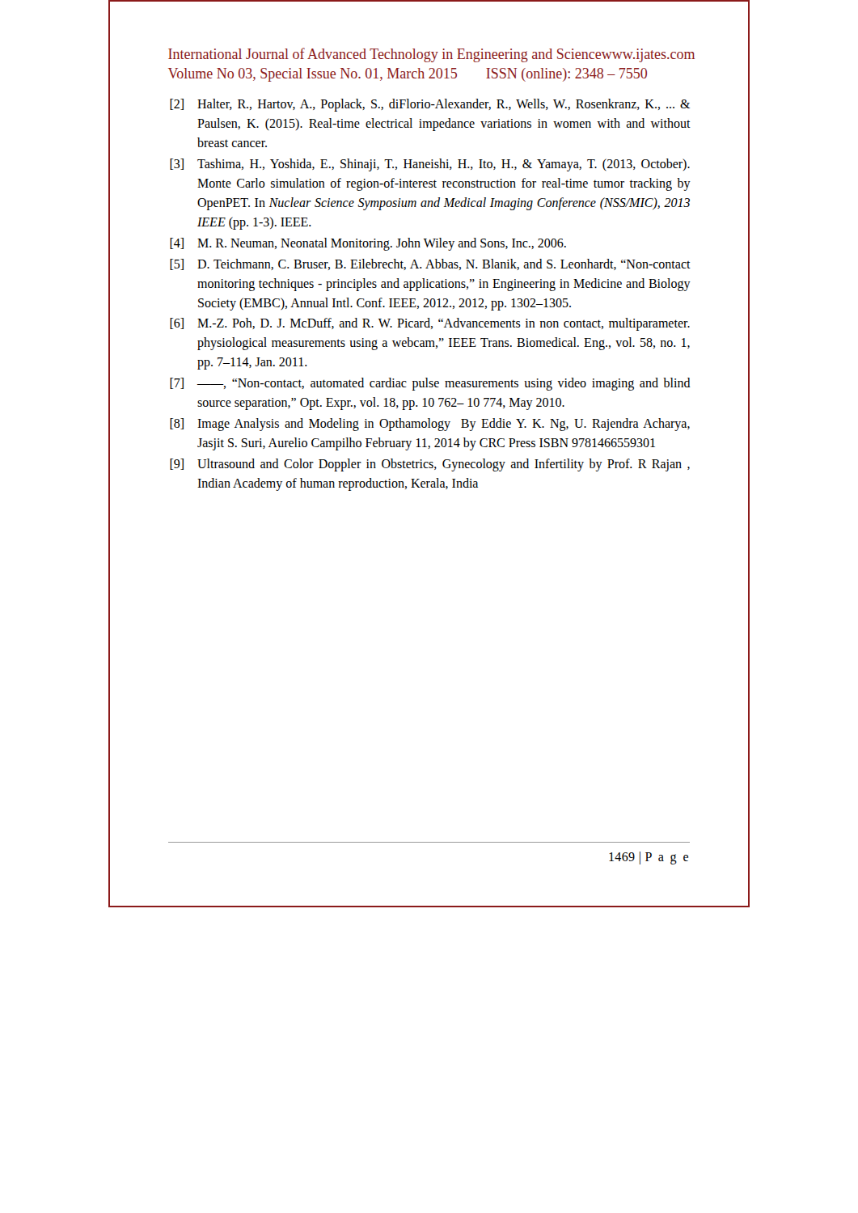International Journal of Advanced Technology in Engineering and Science www.ijates.com
Volume No 03, Special Issue No. 01, March 2015 ISSN (online): 2348 – 7550
[2] Halter, R., Hartov, A., Poplack, S., diFlorio-Alexander, R., Wells, W., Rosenkranz, K., ... & Paulsen, K. (2015). Real-time electrical impedance variations in women with and without breast cancer.
[3] Tashima, H., Yoshida, E., Shinaji, T., Haneishi, H., Ito, H., & Yamaya, T. (2013, October). Monte Carlo simulation of region-of-interest reconstruction for real-time tumor tracking by OpenPET. In Nuclear Science Symposium and Medical Imaging Conference (NSS/MIC), 2013 IEEE (pp. 1-3). IEEE.
[4] M. R. Neuman, Neonatal Monitoring. John Wiley and Sons, Inc., 2006.
[5] D. Teichmann, C. Bruser, B. Eilebrecht, A. Abbas, N. Blanik, and S. Leonhardt, “Non-contact monitoring techniques - principles and applications,” in Engineering in Medicine and Biology Society (EMBC), Annual Intl. Conf. IEEE, 2012., 2012, pp. 1302–1305.
[6] M.-Z. Poh, D. J. McDuff, and R. W. Picard, “Advancements in non contact, multiparameter. physiological measurements using a webcam,” IEEE Trans. Biomedical. Eng., vol. 58, no. 1, pp. 7–114, Jan. 2011.
[7] ——, “Non-contact, automated cardiac pulse measurements using video imaging and blind source separation,” Opt. Expr., vol. 18, pp. 10 762– 10 774, May 2010.
[8] Image Analysis and Modeling in Opthamology By Eddie Y. K. Ng, U. Rajendra Acharya, Jasjit S. Suri, Aurelio Campilho February 11, 2014 by CRC Press ISBN 9781466559301
[9] Ultrasound and Color Doppler in Obstetrics, Gynecology and Infertility by Prof. R Rajan , Indian Academy of human reproduction, Kerala, India
1469 | P a g e